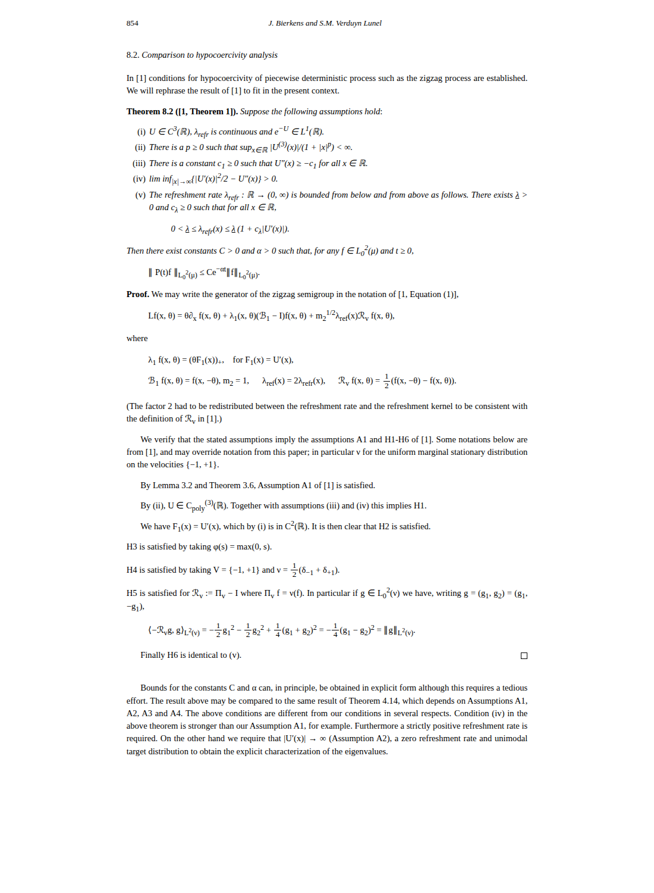854 J. Bierkens and S.M. Verduyn Lunel
8.2. Comparison to hypocoercivity analysis
In [1] conditions for hypocoercivity of piecewise deterministic process such as the zigzag process are established. We will rephrase the result of [1] to fit in the present context.
Theorem 8.2 ([1, Theorem 1]). Suppose the following assumptions hold:
(i) U ∈ C3(ℝ), λrefr is continuous and e−U ∈ L1(ℝ).
(ii) There is a p ≥ 0 such that supx∈ℝ |U(3)(x)|/(1 + |x|p) < ∞.
(iii) There is a constant c1 ≥ 0 such that U″(x) ≥ −c1 for all x ∈ ℝ.
(iv) lim inf|x|→∞{|U′(x)|2/2 − U″(x)} > 0.
(v) The refreshment rate λrefr : ℝ → (0, ∞) is bounded from below and from above as follows. There exists λ > 0 and cλ ≥ 0 such that for all x ∈ ℝ,
0 < λ ≤ λrefr(x) ≤ λ (1 + cλ|U′(x)|).
Then there exist constants C > 0 and α > 0 such that, for any f ∈ L02(μ) and t ≥ 0,
∥ P(t)f ∥L02(μ) ≤ Ce−αt∥f∥L02(μ).
Proof. We may write the generator of the zigzag semigroup in the notation of [1, Equation (1)],
Lf(x, θ) = θ∂x f(x, θ) + λ1(x, θ)(ℬ1 − I)f(x, θ) + m21/2λref(x)ℛv f(x, θ),
where
λ1 f(x, θ) = (θF1(x))+, for F1(x) = U′(x), ℬ1 f(x, θ) = f(x, −θ), m2 = 1, λref(x) = 2λrefr(x), ℛv f(x, θ) = 12(f(x, −θ) − f(x, θ)).
(The factor 2 had to be redistributed between the refreshment rate and the refreshment kernel to be consistent with the definition of ℛv in [1].)
We verify that the stated assumptions imply the assumptions A1 and H1-H6 of [1]. Some notations below are from [1], and may override notation from this paper; in particular ν for the uniform marginal stationary distribution on the velocities {−1, +1}.
By Lemma 3.2 and Theorem 3.6, Assumption A1 of [1] is satisfied.
By (ii), U ∈ Cpoly(3)(ℝ). Together with assumptions (iii) and (iv) this implies H1.
We have F1(x) = U′(x), which by (i) is in C2(ℝ). It is then clear that H2 is satisfied.
H3 is satisfied by taking φ(s) = max(0, s).
H4 is satisfied by taking V = {−1, +1} and ν = 12(δ−1 + δ+1).
H5 is satisfied for ℛv := Πv − I where Πv f = ν(f). In particular if g ∈ L02(ν) we have, writing g = (g1, g2) = (g1, −g1),
⟨−ℛvg, g⟩L2(ν) = −12g12 − 12g22 + 14(g1 + g2)2 = −14(g1 − g2)2 = ∥g∥L2(ν).
Finally H6 is identical to (v).
Bounds for the constants C and α can, in principle, be obtained in explicit form although this requires a tedious effort. The result above may be compared to the same result of Theorem 4.14, which depends on Assumptions A1, A2, A3 and A4. The above conditions are different from our conditions in several respects. Condition (iv) in the above theorem is stronger than our Assumption A1, for example. Furthermore a strictly positive refreshment rate is required. On the other hand we require that |U′(x)| → ∞ (Assumption A2), a zero refreshment rate and unimodal target distribution to obtain the explicit characterization of the eigenvalues.